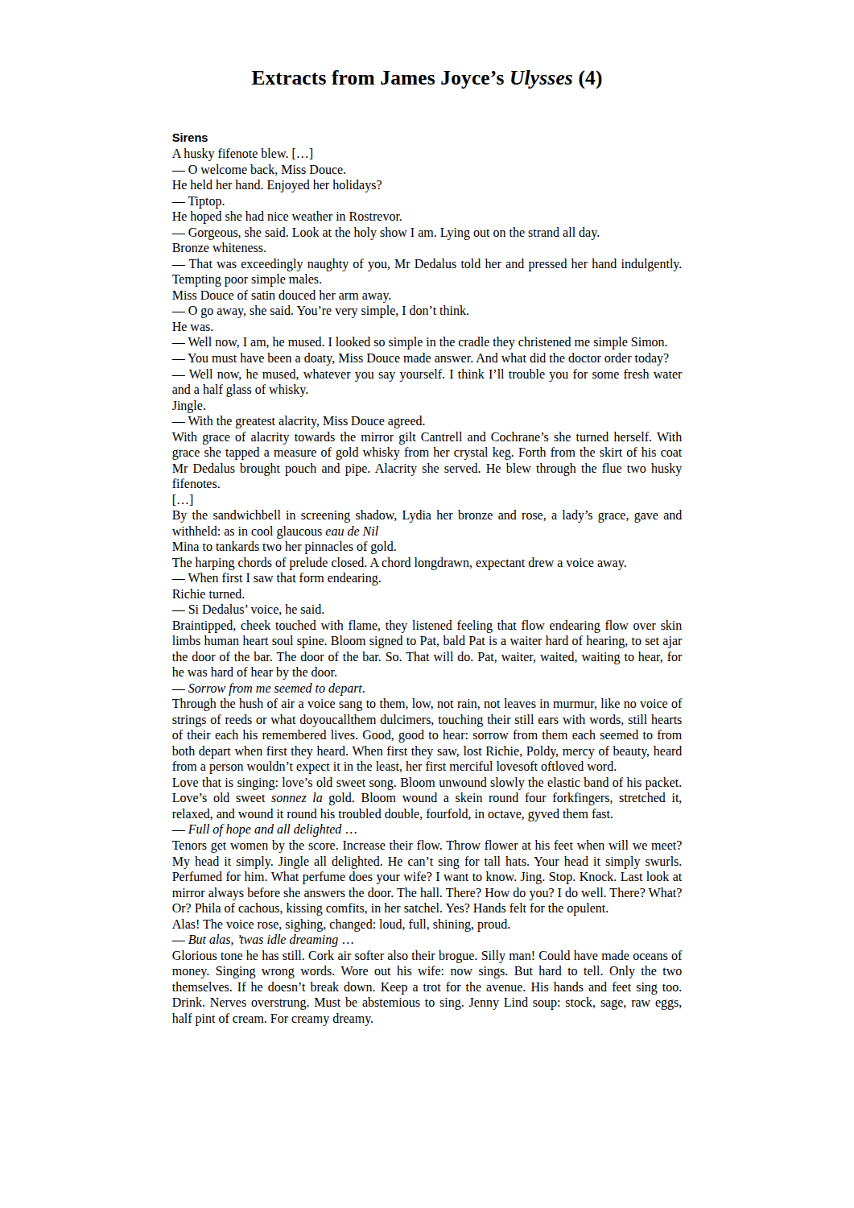Extracts from James Joyce’s Ulysses (4)
Sirens
A husky fifenote blew. […]
— O welcome back, Miss Douce.
He held her hand. Enjoyed her holidays?
— Tiptop.
He hoped she had nice weather in Rostrevor.
— Gorgeous, she said. Look at the holy show I am. Lying out on the strand all day.
Bronze whiteness.
— That was exceedingly naughty of you, Mr Dedalus told her and pressed her hand indulgently. Tempting poor simple males.
Miss Douce of satin douced her arm away.
— O go away, she said. You’re very simple, I don’t think.
He was.
— Well now, I am, he mused. I looked so simple in the cradle they christened me simple Simon.
— You must have been a doaty, Miss Douce made answer. And what did the doctor order today?
— Well now, he mused, whatever you say yourself. I think I’ll trouble you for some fresh water and a half glass of whisky.
Jingle.
— With the greatest alacrity, Miss Douce agreed.
With grace of alacrity towards the mirror gilt Cantrell and Cochrane’s she turned herself. With grace she tapped a measure of gold whisky from her crystal keg. Forth from the skirt of his coat Mr Dedalus brought pouch and pipe. Alacrity she served. He blew through the flue two husky fifenotes.
[…]
By the sandwichbell in screening shadow, Lydia her bronze and rose, a lady’s grace, gave and withheld: as in cool glaucous eau de Nil
Mina to tankards two her pinnacles of gold.
The harping chords of prelude closed. A chord longdrawn, expectant drew a voice away.
— When first I saw that form endearing.
Richie turned.
— Si Dedalus’ voice, he said.
Braintipped, cheek touched with flame, they listened feeling that flow endearing flow over skin limbs human heart soul spine. Bloom signed to Pat, bald Pat is a waiter hard of hearing, to set ajar the door of the bar. The door of the bar. So. That will do. Pat, waiter, waited, waiting to hear, for he was hard of hear by the door.
— Sorrow from me seemed to depart.
Through the hush of air a voice sang to them, low, not rain, not leaves in murmur, like no voice of strings of reeds or what doyoucallthem dulcimers, touching their still ears with words, still hearts of their each his remembered lives. Good, good to hear: sorrow from them each seemed to from both depart when first they heard. When first they saw, lost Richie, Poldy, mercy of beauty, heard from a person wouldn’t expect it in the least, her first merciful lovesoft oftloved word.
Love that is singing: love’s old sweet song. Bloom unwound slowly the elastic band of his packet. Love’s old sweet sonnez la gold. Bloom wound a skein round four forkfingers, stretched it, relaxed, and wound it round his troubled double, fourfold, in octave, gyved them fast.
— Full of hope and all delighted …
Tenors get women by the score. Increase their flow. Throw flower at his feet when will we meet? My head it simply. Jingle all delighted. He can’t sing for tall hats. Your head it simply swurls. Perfumed for him. What perfume does your wife? I want to know. Jing. Stop. Knock. Last look at mirror always before she answers the door. The hall. There? How do you? I do well. There? What? Or? Phila of cachous, kissing comfits, in her satchel. Yes? Hands felt for the opulent.
Alas! The voice rose, sighing, changed: loud, full, shining, proud.
— But alas, ’twas idle dreaming …
Glorious tone he has still. Cork air softer also their brogue. Silly man! Could have made oceans of money. Singing wrong words. Wore out his wife: now sings. But hard to tell. Only the two themselves. If he doesn’t break down. Keep a trot for the avenue. His hands and feet sing too. Drink. Nerves overstrung. Must be abstemious to sing. Jenny Lind soup: stock, sage, raw eggs, half pint of cream. For creamy dreamy.